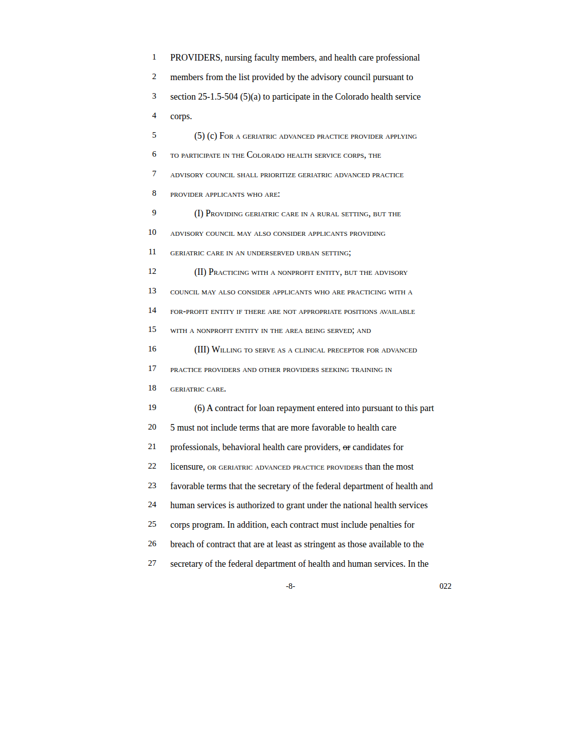| 1 | PROVIDERS , nursing faculty members, and health care professional |
| 2 | members from the list provided by the advisory council pursuant to |
| 3 | section 25-1.5-504 (5)(a) to participate in the Colorado health service |
| 4 | corps. |
| 5 | (5) (c) For a geriatric advanced practice provider applying |
| 6 | to participate in the Colorado health service corps, the |
| 7 | advisory council shall prioritize geriatric advanced practice |
| 8 | provider applicants who are: |
| 9 | (I) Providing geriatric care in a rural setting, but the |
| 10 | advisory council may also consider applicants providing |
| 11 | geriatric care in an underserved urban setting; |
| 12 | (II) Practicing with a nonprofit entity, but the advisory |
| 13 | council may also consider applicants who are practicing with a |
| 14 | for-profit entity if there are not appropriate positions available |
| 15 | with a nonprofit entity in the area being served; and |
| 16 | (III) Willing to serve as a clinical preceptor for advanced |
| 17 | practice providers and other providers seeking training in |
| 18 | geriatric care. |
| 19 | (6) A contract for loan repayment entered into pursuant to this part |
| 20 | 5 must not include terms that are more favorable to health care |
| 21 | professionals, behavioral health care providers, or candidates for |
| 22 | licensure, or geriatric advanced practice providers than the most |
| 23 | favorable terms that the secretary of the federal department of health and |
| 24 | human services is authorized to grant under the national health services |
| 25 | corps program. In addition, each contract must include penalties for |
| 26 | breach of contract that are at least as stringent as those available to the |
| 27 | secretary of the federal department of health and human services. In the |
-8- 022